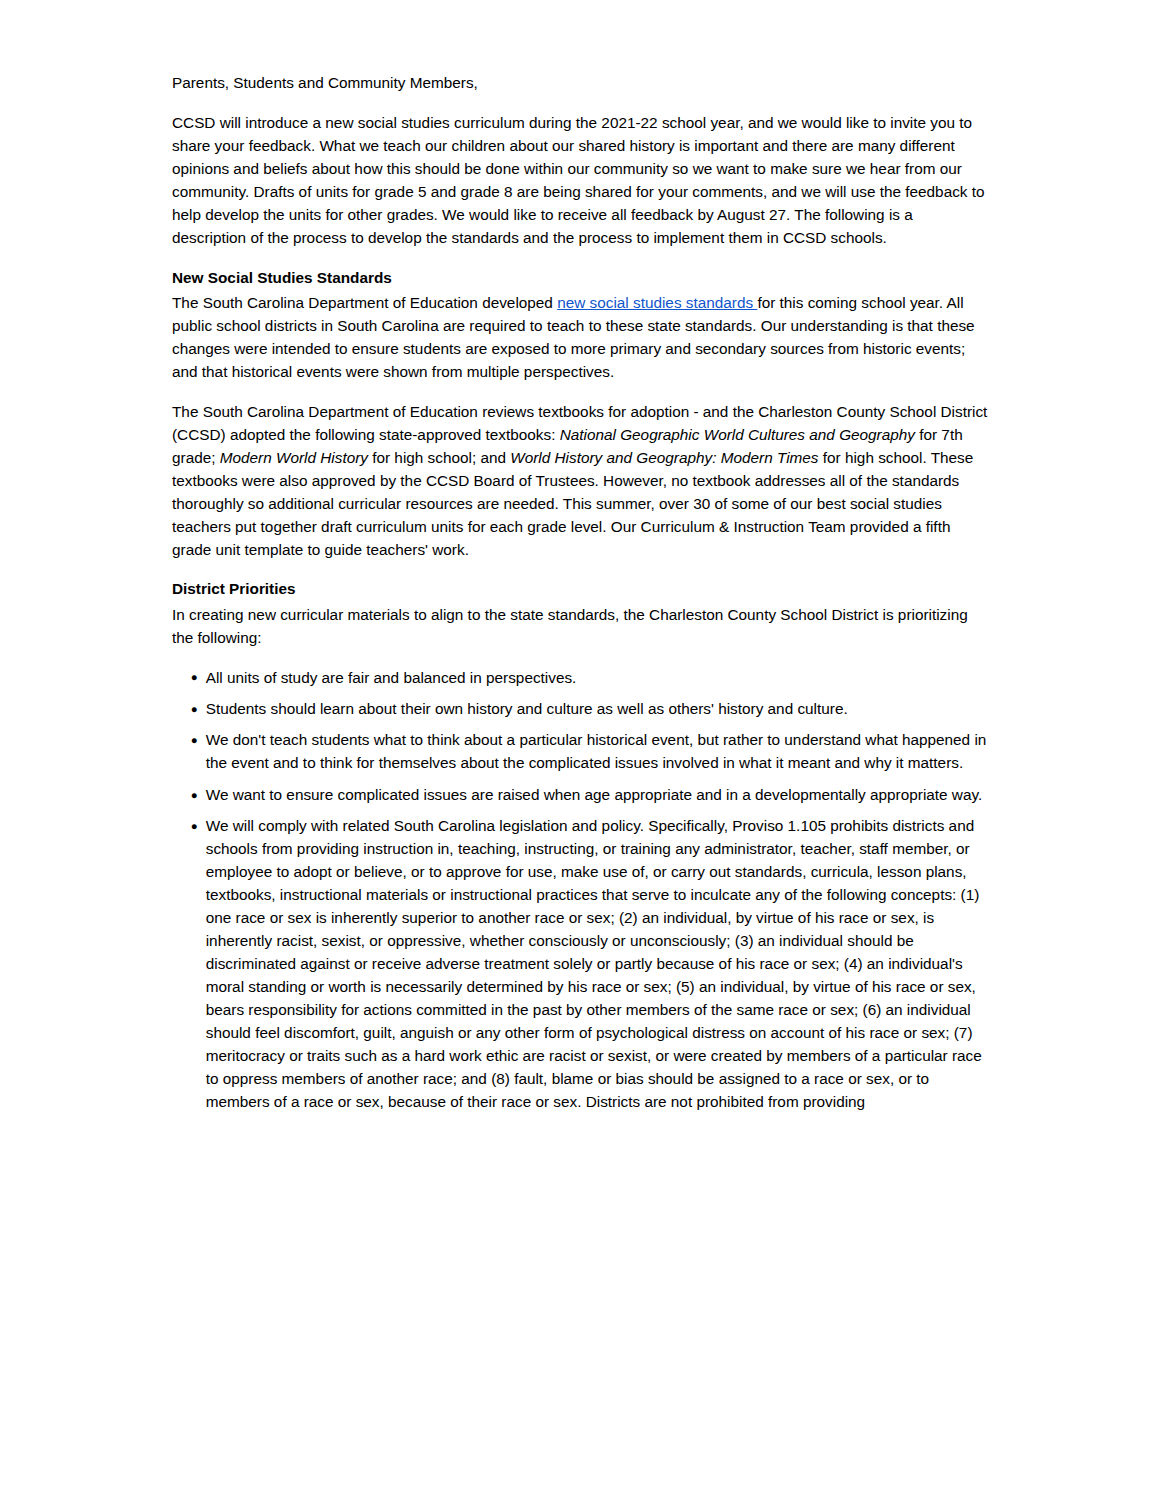Parents, Students and Community Members,
CCSD will introduce a new social studies curriculum during the 2021-22 school year, and we would like to invite you to share your feedback. What we teach our children about our shared history is important and there are many different opinions and beliefs about how this should be done within our community so we want to make sure we hear from our community. Drafts of units for grade 5 and grade 8 are being shared for your comments, and we will use the feedback to help develop the units for other grades. We would like to receive all feedback by August 27. The following is a description of the process to develop the standards and the process to implement them in CCSD schools.
New Social Studies Standards
The South Carolina Department of Education developed new social studies standards for this coming school year. All public school districts in South Carolina are required to teach to these state standards. Our understanding is that these changes were intended to ensure students are exposed to more primary and secondary sources from historic events; and that historical events were shown from multiple perspectives.
The South Carolina Department of Education reviews textbooks for adoption - and the Charleston County School District (CCSD) adopted the following state-approved textbooks: National Geographic World Cultures and Geography for 7th grade; Modern World History for high school; and World History and Geography: Modern Times for high school. These textbooks were also approved by the CCSD Board of Trustees. However, no textbook addresses all of the standards thoroughly so additional curricular resources are needed. This summer, over 30 of some of our best social studies teachers put together draft curriculum units for each grade level. Our Curriculum & Instruction Team provided a fifth grade unit template to guide teachers' work.
District Priorities
In creating new curricular materials to align to the state standards, the Charleston County School District is prioritizing the following:
All units of study are fair and balanced in perspectives.
Students should learn about their own history and culture as well as others' history and culture.
We don't teach students what to think about a particular historical event, but rather to understand what happened in the event and to think for themselves about the complicated issues involved in what it meant and why it matters.
We want to ensure complicated issues are raised when age appropriate and in a developmentally appropriate way.
We will comply with related South Carolina legislation and policy. Specifically, Proviso 1.105 prohibits districts and schools from providing instruction in, teaching, instructing, or training any administrator, teacher, staff member, or employee to adopt or believe, or to approve for use, make use of, or carry out standards, curricula, lesson plans, textbooks, instructional materials or instructional practices that serve to inculcate any of the following concepts: (1) one race or sex is inherently superior to another race or sex; (2) an individual, by virtue of his race or sex, is inherently racist, sexist, or oppressive, whether consciously or unconsciously; (3) an individual should be discriminated against or receive adverse treatment solely or partly because of his race or sex; (4) an individual's moral standing or worth is necessarily determined by his race or sex; (5) an individual, by virtue of his race or sex, bears responsibility for actions committed in the past by other members of the same race or sex; (6) an individual should feel discomfort, guilt, anguish or any other form of psychological distress on account of his race or sex; (7) meritocracy or traits such as a hard work ethic are racist or sexist, or were created by members of a particular race to oppress members of another race; and (8) fault, blame or bias should be assigned to a race or sex, or to members of a race or sex, because of their race or sex. Districts are not prohibited from providing